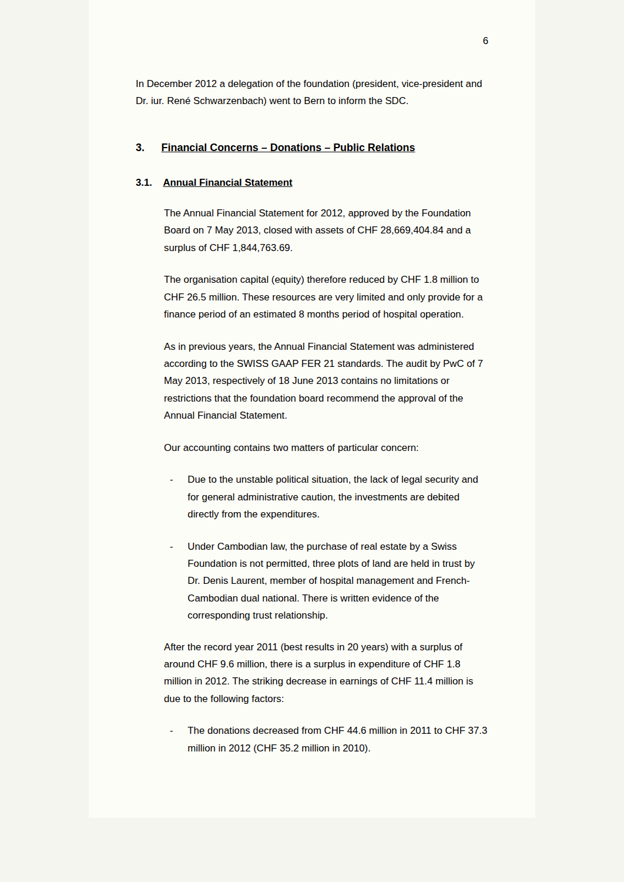6
In December 2012 a delegation of the foundation (president, vice-president and Dr. iur. René Schwarzenbach) went to Bern to inform the SDC.
3. Financial Concerns – Donations – Public Relations
3.1. Annual Financial Statement
The Annual Financial Statement for 2012, approved by the Foundation Board on 7 May 2013, closed with assets of CHF 28,669,404.84 and a surplus of CHF 1,844,763.69.
The organisation capital (equity) therefore reduced by CHF 1.8 million to CHF 26.5 million. These resources are very limited and only provide for a finance period of an estimated 8 months period of hospital operation.
As in previous years, the Annual Financial Statement was administered according to the SWISS GAAP FER 21 standards. The audit by PwC of 7 May 2013, respectively of 18 June 2013 contains no limitations or restrictions that the foundation board recommend the approval of the Annual Financial Statement.
Our accounting contains two matters of particular concern:
Due to the unstable political situation, the lack of legal security and for general administrative caution, the investments are debited directly from the expenditures.
Under Cambodian law, the purchase of real estate by a Swiss Foundation is not permitted, three plots of land are held in trust by Dr. Denis Laurent, member of hospital management and French-Cambodian dual national. There is written evidence of the corresponding trust relationship.
After the record year 2011 (best results in 20 years) with a surplus of around CHF 9.6 million, there is a surplus in expenditure of CHF 1.8 million in 2012. The striking decrease in earnings of CHF 11.4 million is due to the following factors:
The donations decreased from CHF 44.6 million in 2011 to CHF 37.3 million in 2012 (CHF 35.2 million in 2010).